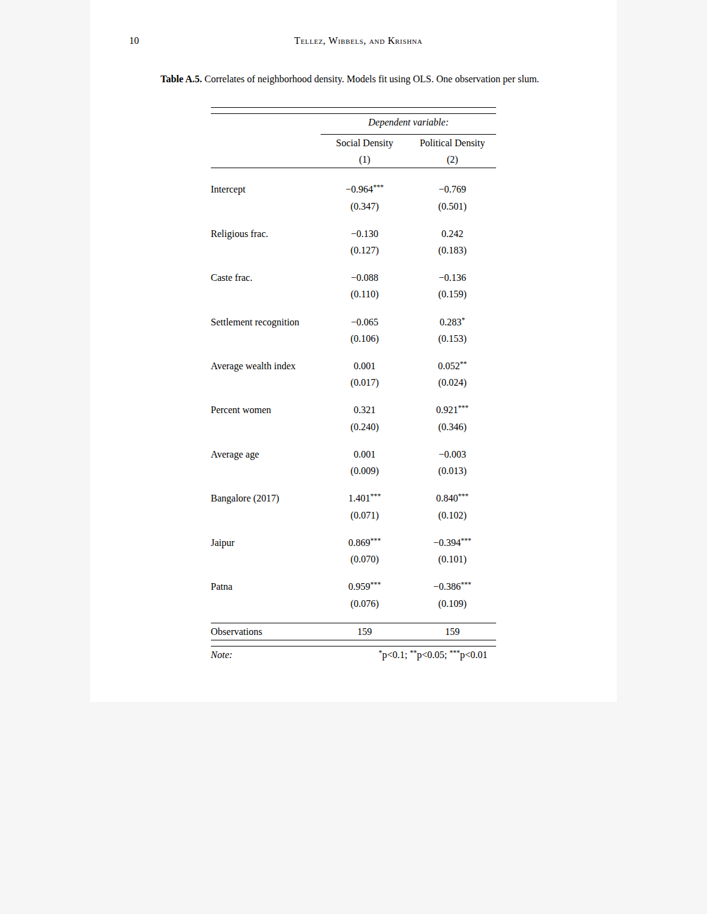10 Tellez, Wibbels, and Krishna
Table A.5. Correlates of neighborhood density. Models fit using OLS. One observation per slum.
| | Dependent variable: |
| | Social Density | Political Density |
| | (1) | (2) |
| Intercept | −0.964 *** | −0.769 |
| | (0.347) | (0.501) |
| Religious frac. | −0.130 | 0.242 |
| | (0.127) | (0.183) |
| Caste frac. | −0.088 | −0.136 |
| | (0.110) | (0.159) |
| Settlement recognition | −0.065 | 0.283 * |
| | (0.106) | (0.153) |
| Average wealth index | 0.001 | 0.052 ** |
| | (0.017) | (0.024) |
| Percent women | 0.321 | 0.921 *** |
| | (0.240) | (0.346) |
| Average age | 0.001 | −0.003 |
| | (0.009) | (0.013) |
| Bangalore (2017) | 1.401 *** | 0.840 *** |
| | (0.071) | (0.102) |
| Jaipur | 0.869 *** | −0.394 *** |
| | (0.070) | (0.101) |
| Patna | 0.959 *** | −0.386 *** |
| | (0.076) | (0.109) |
| Observations | 159 | 159 |
| Note: | * p<0.1; ** p<0.05; *** p<0.01 |